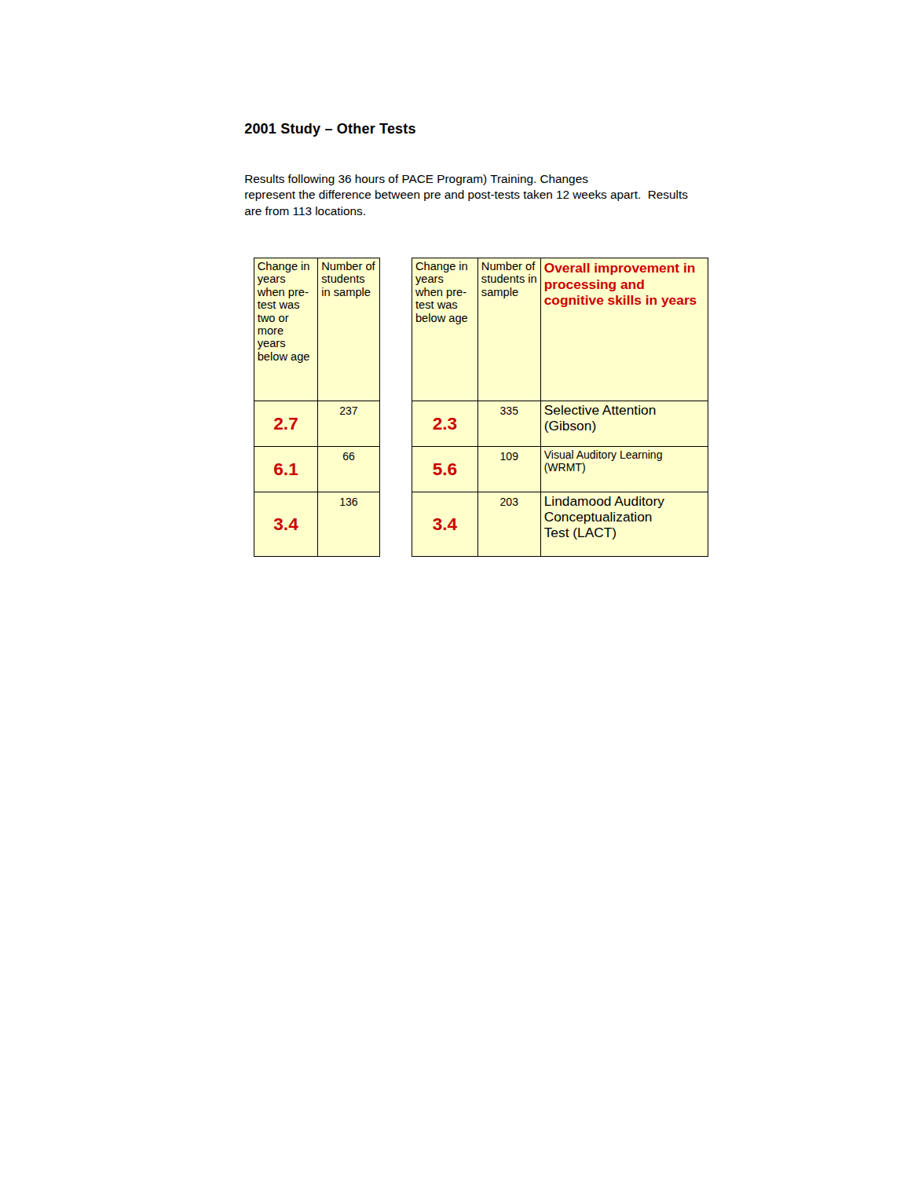2001 Study – Other Tests
Results following 36 hours of PACE Program) Training. Changes
represent the difference between pre and post-tests taken 12 weeks apart. Results are from 113 locations.
| Change in years when pre-test was two or more years below age | Number of students in sample |
| 2.7 | 237 |
| 6.1 | 66 |
| 3.4 | 136 |
| Change in years when pre-test was below age | Number of students in sample | Overall improvement in processing and cognitive skills in years |
| 2.3 | 335 | Selective Attention (Gibson) |
| 5.6 | 109 | Visual Auditory Learning (WRMT) |
| 3.4 | 203 | Lindamood Auditory Conceptualization Test (LACT) |